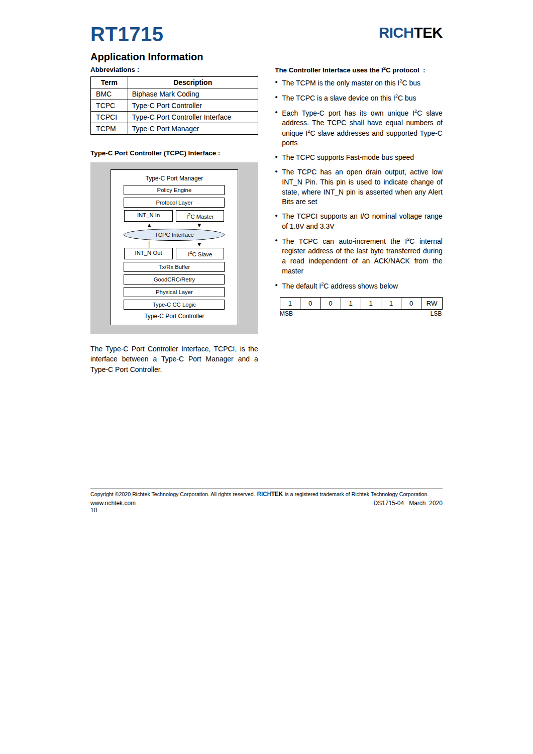RT1715
RICH TEK
Application Information
Abbreviations :
| Term | Description |
| --- | --- |
| BMC | Biphase Mark Coding |
| TCPC | Type-C Port Controller |
| TCPCI | Type-C Port Controller Interface |
| TCPM | Type-C Port Manager |
Type-C Port Controller (TCPC) Interface :
Type-C Port Manager
Policy Engine
Protocol Layer
INT_N In
I2C Master
▲
▼
TCPC Interface
│
▼
INT_N Out
I2C Slave
Tx/Rx Buffer
GoodCRC/Retry
Physical Layer
Type-C CC Logic
Type-C Port Controller
The Type-C Port Controller Interface, TCPCI, is the interface between a Type-C Port Manager and a Type-C Port Controller.
The Controller Interface uses the I2C protocol :
The TCPM is the only master on this I2C bus
The TCPC is a slave device on this I2C bus
Each Type-C port has its own unique I2C slave address. The TCPC shall have equal numbers of unique I2C slave addresses and supported Type-C ports
The TCPC supports Fast-mode bus speed
The TCPC has an open drain output, active low INT_N Pin. This pin is used to indicate change of state, where INT_N pin is asserted when any Alert Bits are set
The TCPCI supports an I/O nominal voltage range of 1.8V and 3.3V
The TCPC can auto-increment the I2C internal register address of the last byte transferred during a read independent of an ACK/NACK from the master
The default I2C address shows below
| 1 | 0 | 0 | 1 | 1 | 1 | 0 | RW |
MSB LSB
Copyright ©2020 Richtek Technology Corporation. All rights reserved. RICH TEK is a registered trademark of Richtek Technology Corporation.
www.richtek.com DS1715-04 March 2020
10